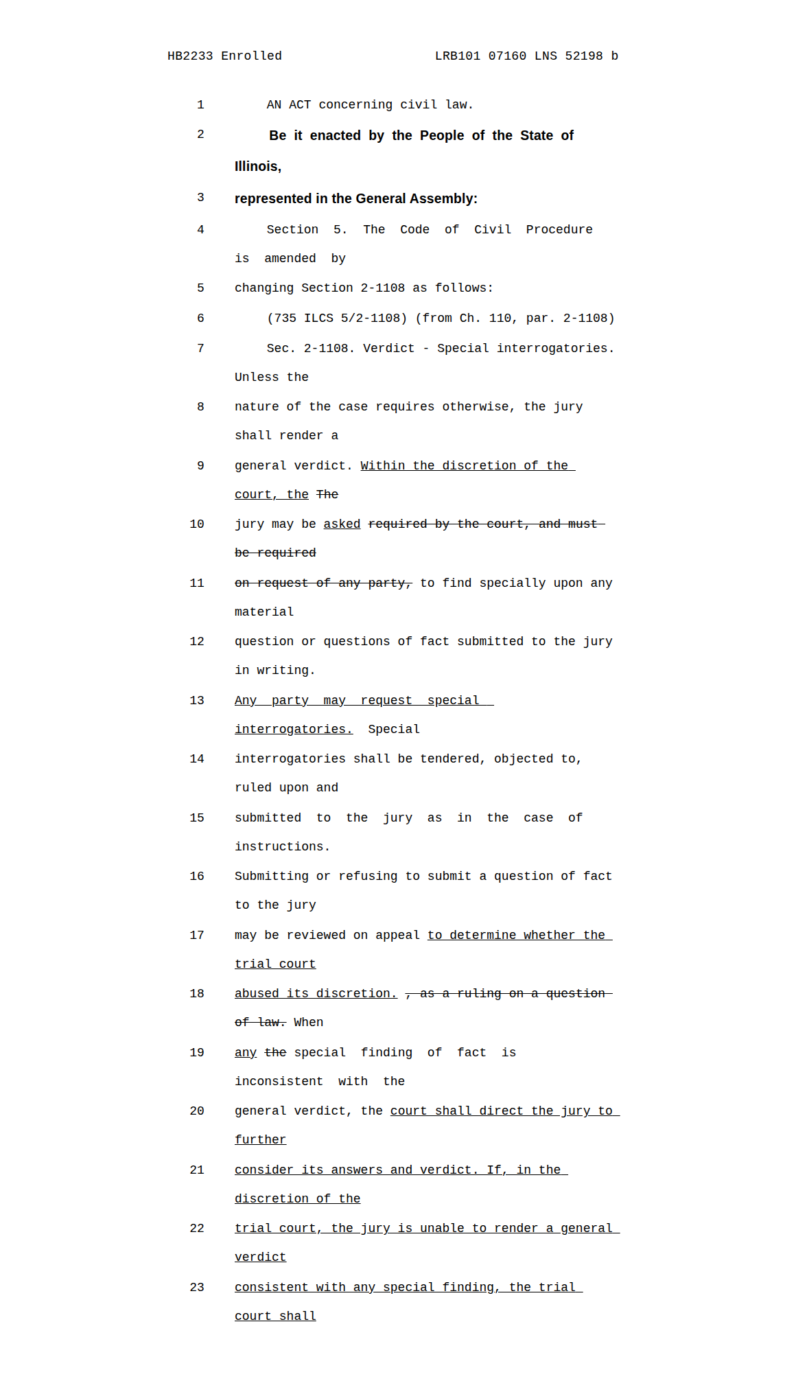HB2233 Enrolled LRB101 07160 LNS 52198 b
| 1 | AN ACT concerning civil law. |
| 2 | Be it enacted by the People of the State of Illinois, |
| 3 | represented in the General Assembly: |
| 4 | Section 5. The Code of Civil Procedure is amended by |
| 5 | changing Section 2-1108 as follows: |
| 6 | (735 ILCS 5/2-1108) (from Ch. 110, par. 2-1108) |
| 7 | Sec. 2-1108. Verdict - Special interrogatories. Unless the |
| 8 | nature of the case requires otherwise, the jury shall render a |
| 9 | general verdict. Within the discretion of the court, the The |
| 10 | jury may be asked required by the court, and must be required |
| 11 | on request of any party, to find specially upon any material |
| 12 | question or questions of fact submitted to the jury in writing. |
| 13 | Any party may request special interrogatories. Special |
| 14 | interrogatories shall be tendered, objected to, ruled upon and |
| 15 | submitted to the jury as in the case of instructions. |
| 16 | Submitting or refusing to submit a question of fact to the jury |
| 17 | may be reviewed on appeal to determine whether the trial court |
| 18 | abused its discretion. , as a ruling on a question of law. When |
| 19 | any the special finding of fact is inconsistent with the |
| 20 | general verdict, the court shall direct the jury to further |
| 21 | consider its answers and verdict. If, in the discretion of the |
| 22 | trial court, the jury is unable to render a general verdict |
| 23 | consistent with any special finding, the trial court shall |